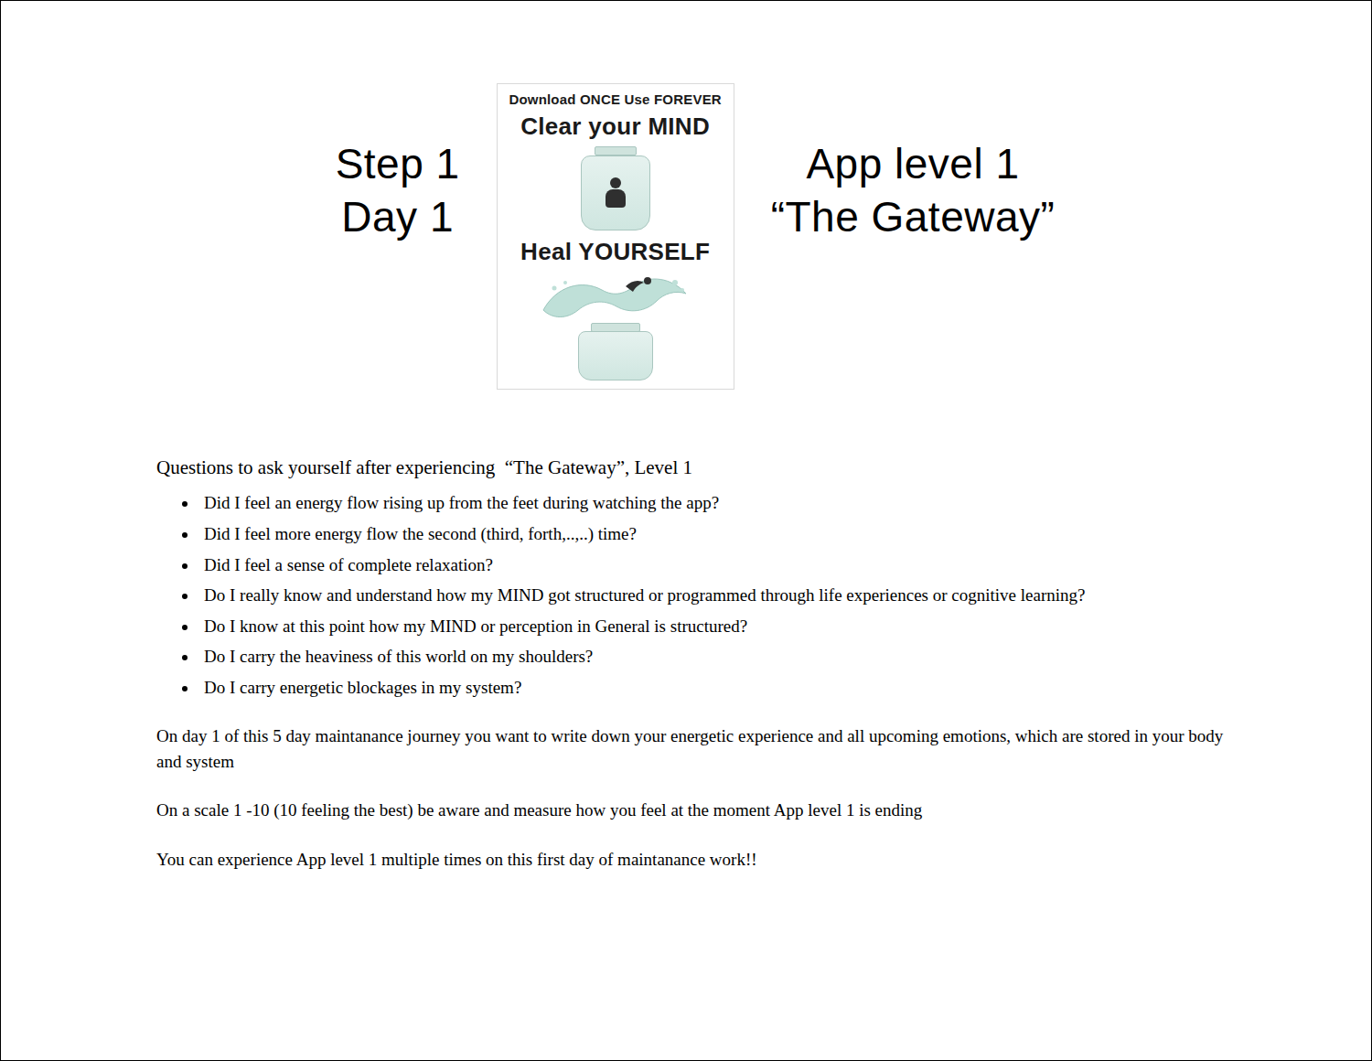Step 1
Day 1
Download ONCE Use FOREVER
Clear your MIND
Heal YOURSELF
App level 1
“The Gateway”
Questions to ask yourself after experiencing “The Gateway”, Level 1
Did I feel an energy flow rising up from the feet during watching the app?
Did I feel more energy flow the second (third, forth,..,..) time?
Did I feel a sense of complete relaxation?
Do I really know and understand how my MIND got structured or programmed through life experiences or cognitive learning?
Do I know at this point how my MIND or perception in General is structured?
Do I carry the heaviness of this world on my shoulders?
Do I carry energetic blockages in my system?
On day 1 of this 5 day maintanance journey you want to write down your energetic experience and all upcoming emotions, which are stored in your body and system
On a scale 1 -10 (10 feeling the best) be aware and measure how you feel at the moment App level 1 is ending
You can experience App level 1 multiple times on this first day of maintanance work!!